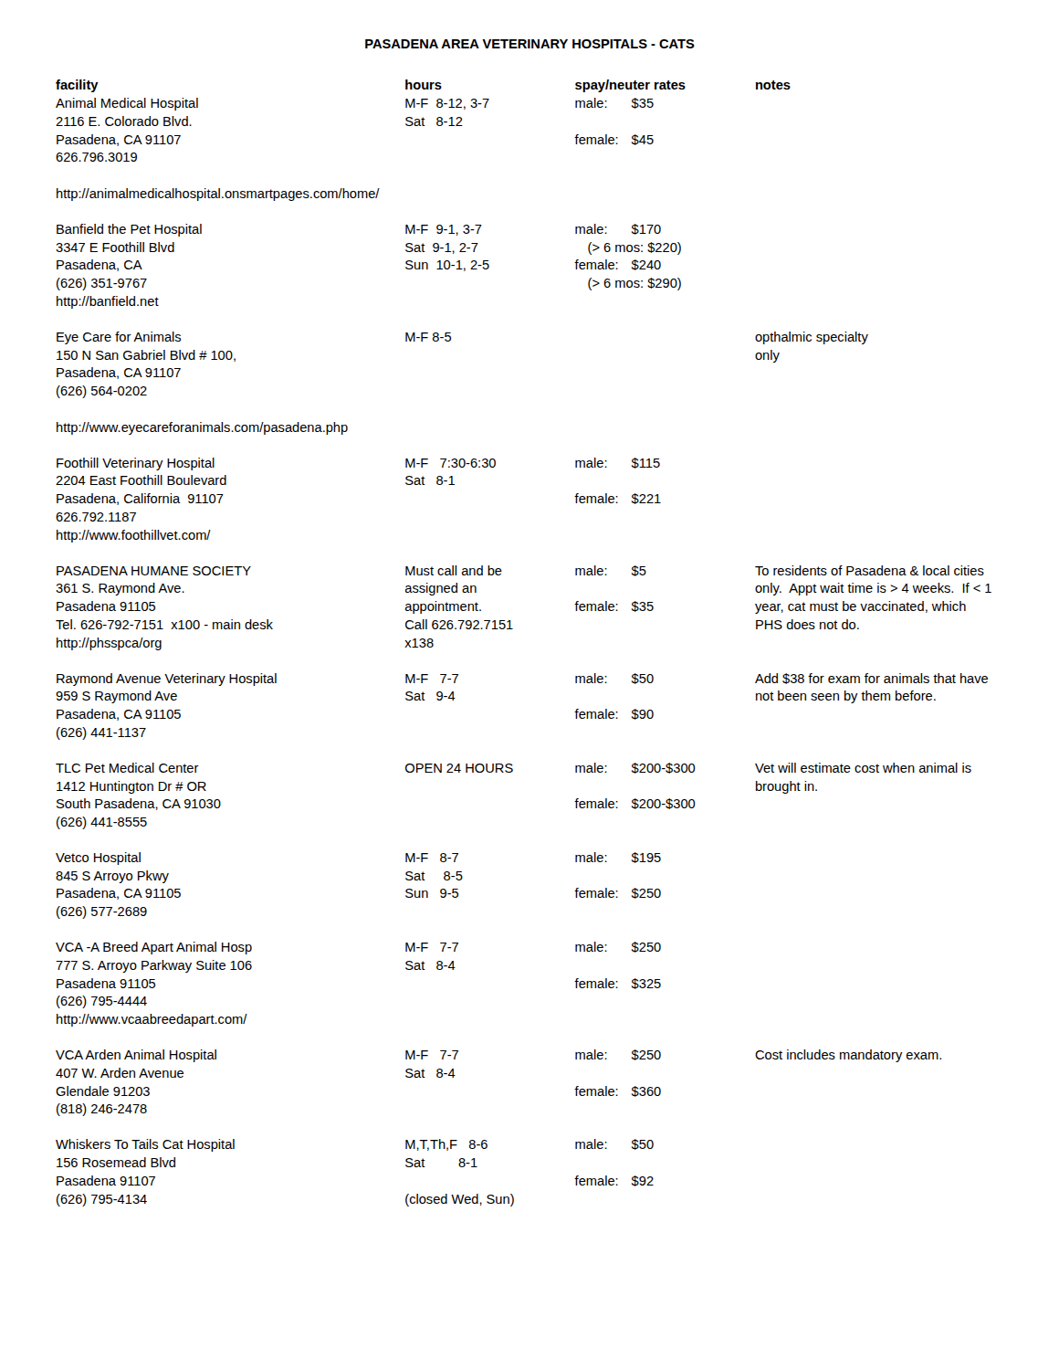PASADENA AREA VETERINARY HOSPITALS - CATS
| facility | hours | spay/neuter rates | notes |
| --- | --- | --- | --- |
| Animal Medical Hospital 2116 E. Colorado Blvd. Pasadena, CA 91107 626.796.3019 http://animalmedicalhospital.onsmartpages.com/home/ | M-F 8-12, 3-7 Sat 8-12 | male: $35 female: $45 | |
| Banfield the Pet Hospital 3347 E Foothill Blvd Pasadena, CA (626) 351-9767 http://banfield.net | M-F 9-1, 3-7 Sat 9-1, 2-7 Sun 10-1, 2-5 | male: $170 (> 6 mos: $220) female: $240 (> 6 mos: $290) | |
| Eye Care for Animals 150 N San Gabriel Blvd # 100, Pasadena, CA 91107 (626) 564-0202 http://www.eyecareforanimals.com/pasadena.php | M-F 8-5 | | opthalmic specialty only |
| Foothill Veterinary Hospital 2204 East Foothill Boulevard Pasadena, California 91107 626.792.1187 http://www.foothillvet.com/ | M-F 7:30-6:30 Sat 8-1 | male: $115 female: $221 | |
| PASADENA HUMANE SOCIETY 361 S. Raymond Ave. Pasadena 91105 Tel. 626-792-7151 x100 - main desk http://phsspca/org | Must call and be assigned an appointment. Call 626.792.7151 x138 | male: $5 female: $35 | To residents of Pasadena & local cities only. Appt wait time is > 4 weeks. If < 1 year, cat must be vaccinated, which PHS does not do. |
| Raymond Avenue Veterinary Hospital 959 S Raymond Ave Pasadena, CA 91105 (626) 441-1137 | M-F 7-7 Sat 9-4 | male: $50 female: $90 | Add $38 for exam for animals that have not been seen by them before. |
| TLC Pet Medical Center 1412 Huntington Dr # OR South Pasadena, CA 91030 (626) 441-8555 | OPEN 24 HOURS | male: $200-$300 female: $200-$300 | Vet will estimate cost when animal is brought in. |
| Vetco Hospital 845 S Arroyo Pkwy Pasadena, CA 91105 (626) 577-2689 | M-F 8-7 Sat 8-5 Sun 9-5 | male: $195 female: $250 | |
| VCA -A Breed Apart Animal Hosp 777 S. Arroyo Parkway Suite 106 Pasadena 91105 (626) 795-4444 http://www.vcaabreedapart.com/ | M-F 7-7 Sat 8-4 | male: $250 female: $325 | |
| VCA Arden Animal Hospital 407 W. Arden Avenue Glendale 91203 (818) 246-2478 | M-F 7-7 Sat 8-4 | male: $250 female: $360 | Cost includes mandatory exam. |
| Whiskers To Tails Cat Hospital 156 Rosemead Blvd Pasadena 91107 (626) 795-4134 | M,T,Th,F 8-6 Sat 8-1 (closed Wed, Sun) | male: $50 female: $92 | |